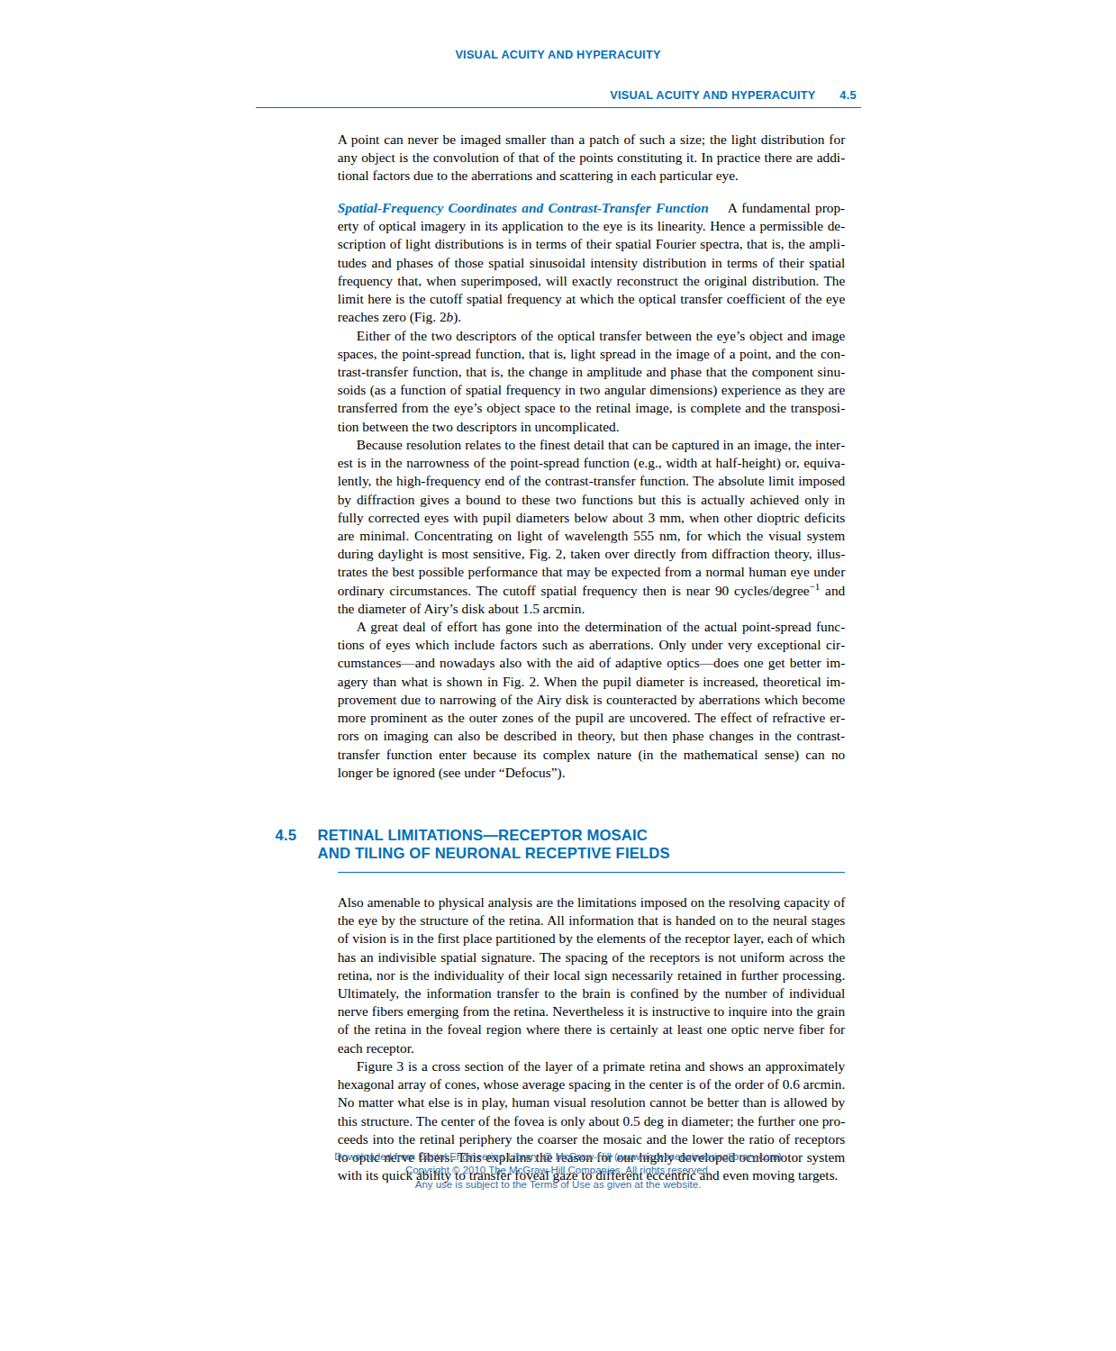VISUAL ACUITY AND HYPERACUITY
VISUAL ACUITY AND HYPERACUITY 4.5
A point can never be imaged smaller than a patch of such a size; the light distribution for any object is the convolution of that of the points constituting it. In practice there are additional factors due to the aberrations and scattering in each particular eye.
Spatial-Frequency Coordinates and Contrast-Transfer Function A fundamental property of optical imagery in its application to the eye is its linearity. Hence a permissible description of light distributions is in terms of their spatial Fourier spectra, that is, the amplitudes and phases of those spatial sinusoidal intensity distribution in terms of their spatial frequency that, when superimposed, will exactly reconstruct the original distribution. The limit here is the cutoff spatial frequency at which the optical transfer coefficient of the eye reaches zero (Fig. 2b).
Either of the two descriptors of the optical transfer between the eye’s object and image spaces, the point-spread function, that is, light spread in the image of a point, and the contrast-transfer function, that is, the change in amplitude and phase that the component sinusoids (as a function of spatial frequency in two angular dimensions) experience as they are transferred from the eye’s object space to the retinal image, is complete and the transposition between the two descriptors in uncomplicated.
Because resolution relates to the finest detail that can be captured in an image, the interest is in the narrowness of the point-spread function (e.g., width at half-height) or, equivalently, the high-frequency end of the contrast-transfer function. The absolute limit imposed by diffraction gives a bound to these two functions but this is actually achieved only in fully corrected eyes with pupil diameters below about 3 mm, when other dioptric deficits are minimal. Concentrating on light of wavelength 555 nm, for which the visual system during daylight is most sensitive, Fig. 2, taken over directly from diffraction theory, illustrates the best possible performance that may be expected from a normal human eye under ordinary circumstances. The cutoff spatial frequency then is near 90 cycles/degree−1 and the diameter of Airy’s disk about 1.5 arcmin.
A great deal of effort has gone into the determination of the actual point-spread functions of eyes which include factors such as aberrations. Only under very exceptional circumstances—and nowadays also with the aid of adaptive optics—does one get better imagery than what is shown in Fig. 2. When the pupil diameter is increased, theoretical improvement due to narrowing of the Airy disk is counteracted by aberrations which become more prominent as the outer zones of the pupil are uncovered. The effect of refractive errors on imaging can also be described in theory, but then phase changes in the contrast-transfer function enter because its complex nature (in the mathematical sense) can no longer be ignored (see under “Defocus”).
4.5 RETINAL LIMITATIONS—RECEPTOR MOSAIC
AND TILING OF NEURONAL RECEPTIVE FIELDS
Also amenable to physical analysis are the limitations imposed on the resolving capacity of the eye by the structure of the retina. All information that is handed on to the neural stages of vision is in the first place partitioned by the elements of the receptor layer, each of which has an indivisible spatial signature. The spacing of the receptors is not uniform across the retina, nor is the individuality of their local sign necessarily retained in further processing. Ultimately, the information transfer to the brain is confined by the number of individual nerve fibers emerging from the retina. Nevertheless it is instructive to inquire into the grain of the retina in the foveal region where there is certainly at least one optic nerve fiber for each receptor.
Figure 3 is a cross section of the layer of a primate retina and shows an approximately hexagonal array of cones, whose average spacing in the center is of the order of 0.6 arcmin. No matter what else is in play, human visual resolution cannot be better than is allowed by this structure. The center of the fovea is only about 0.5 deg in diameter; the further one proceeds into the retinal periphery the coarser the mosaic and the lower the ratio of receptors to optic nerve fibers. This explains the reason for our highly developed oculomotor system with its quick ability to transfer foveal gaze to different eccentric and even moving targets.
Downloaded from Digital Engineering Library @ McGraw-Hill (www.accessengineeringlibrary.com)
Copyright © 2010 The McGraw-Hill Companies. All rights reserved.
Any use is subject to the Terms of Use as given at the website.